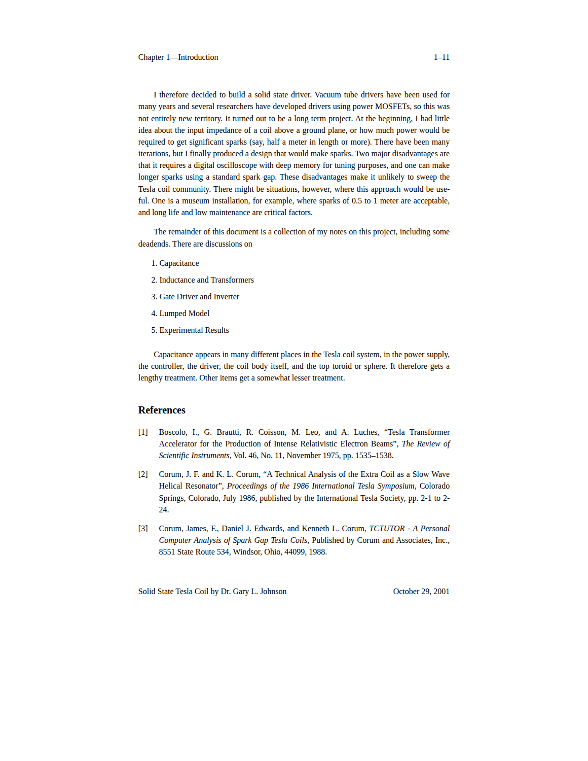Chapter 1—Introduction 1–11
I therefore decided to build a solid state driver. Vacuum tube drivers have been used for many years and several researchers have developed drivers using power MOSFETs, so this was not entirely new territory. It turned out to be a long term project. At the beginning, I had little idea about the input impedance of a coil above a ground plane, or how much power would be required to get significant sparks (say, half a meter in length or more). There have been many iterations, but I finally produced a design that would make sparks. Two major disadvantages are that it requires a digital oscilloscope with deep memory for tuning purposes, and one can make longer sparks using a standard spark gap. These disadvantages make it unlikely to sweep the Tesla coil community. There might be situations, however, where this approach would be useful. One is a museum installation, for example, where sparks of 0.5 to 1 meter are acceptable, and long life and low maintenance are critical factors.
The remainder of this document is a collection of my notes on this project, including some deadends. There are discussions on
Capacitance
Inductance and Transformers
Gate Driver and Inverter
Lumped Model
Experimental Results
Capacitance appears in many different places in the Tesla coil system, in the power supply, the controller, the driver, the coil body itself, and the top toroid or sphere. It therefore gets a lengthy treatment. Other items get a somewhat lesser treatment.
References
[1] Boscolo, I., G. Brautti, R. Coisson, M. Leo, and A. Luches, “Tesla Transformer Accelerator for the Production of Intense Relativistic Electron Beams”, The Review of Scientific Instruments, Vol. 46, No. 11, November 1975, pp. 1535–1538.
[2] Corum, J. F. and K. L. Corum, “A Technical Analysis of the Extra Coil as a Slow Wave Helical Resonator”, Proceedings of the 1986 International Tesla Symposium, Colorado Springs, Colorado, July 1986, published by the International Tesla Society, pp. 2-1 to 2-24.
[3] Corum, James, F., Daniel J. Edwards, and Kenneth L. Corum, TCTUTOR - A Personal Computer Analysis of Spark Gap Tesla Coils, Published by Corum and Associates, Inc., 8551 State Route 534, Windsor, Ohio, 44099, 1988.
Solid State Tesla Coil by Dr. Gary L. Johnson October 29, 2001